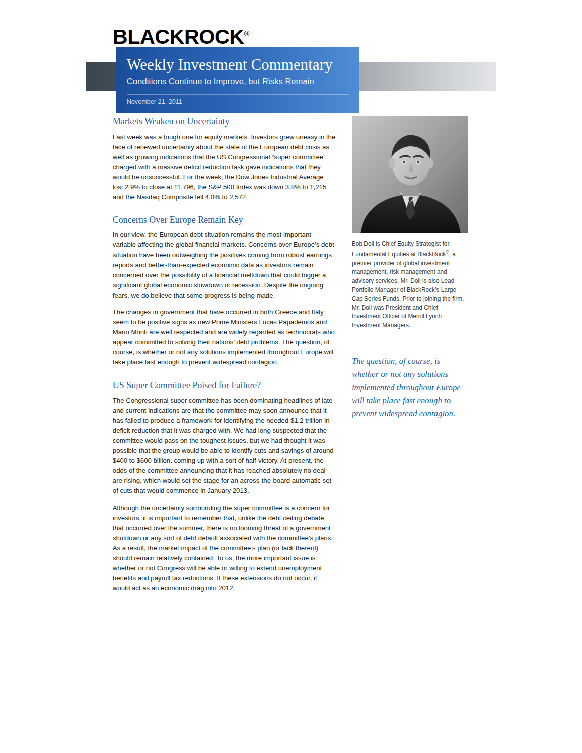BLACKROCK®
Weekly Investment Commentary
Conditions Continue to Improve, but Risks Remain
November 21, 2011
Markets Weaken on Uncertainty
Last week was a tough one for equity markets. Investors grew uneasy in the face of renewed uncertainty about the state of the European debt crisis as well as growing indications that the US Congressional “super committee” charged with a massive deficit reduction task gave indications that they would be unsuccessful. For the week, the Dow Jones Industrial Average lost 2.9% to close at 11,796, the S&P 500 Index was down 3.8% to 1,215 and the Nasdaq Composite fell 4.0% to 2,572.
Concerns Over Europe Remain Key
In our view, the European debt situation remains the most important variable affecting the global financial markets. Concerns over Europe’s debt situation have been outweighing the positives coming from robust earnings reports and better-than-expected economic data as investors remain concerned over the possibility of a financial meltdown that could trigger a significant global economic slowdown or recession. Despite the ongoing fears, we do believe that some progress is being made.
The changes in government that have occurred in both Greece and Italy seem to be positive signs as new Prime Ministers Lucas Papademos and Mario Monti are well respected and are widely regarded as technocrats who appear committed to solving their nations’ debt problems. The question, of course, is whether or not any solutions implemented throughout Europe will take place fast enough to prevent widespread contagion.
US Super Committee Poised for Failure?
The Congressional super committee has been dominating headlines of late and current indications are that the committee may soon announce that it has failed to produce a framework for identifying the needed $1.2 trillion in deficit reduction that it was charged with. We had long suspected that the committee would pass on the toughest issues, but we had thought it was possible that the group would be able to identify cuts and savings of around $400 to $600 billion, coming up with a sort of half-victory. At present, the odds of the committee announcing that it has reached absolutely no deal are rising, which would set the stage for an across-the-board automatic set of cuts that would commence in January 2013.
Although the uncertainty surrounding the super committee is a concern for investors, it is important to remember that, unlike the debt ceiling debate that occurred over the summer, there is no looming threat of a government shutdown or any sort of debt default associated with the committee’s plans. As a result, the market impact of the committee’s plan (or lack thereof) should remain relatively contained. To us, the more important issue is whether or not Congress will be able or willing to extend unemployment benefits and payroll tax reductions. If these extensions do not occur, it would act as an economic drag into 2012.
Bob Doll is Chief Equity Strategist for Fundamental Equities at BlackRock®, a premier provider of global investment management, risk management and advisory services. Mr. Doll is also Lead Portfolio Manager of BlackRock’s Large Cap Series Funds. Prior to joining the firm, Mr. Doll was President and Chief Investment Officer of Merrill Lynch Investment Managers.
The question, of course, is whether or not any solutions implemented throughout Europe will take place fast enough to prevent widespread contagion.